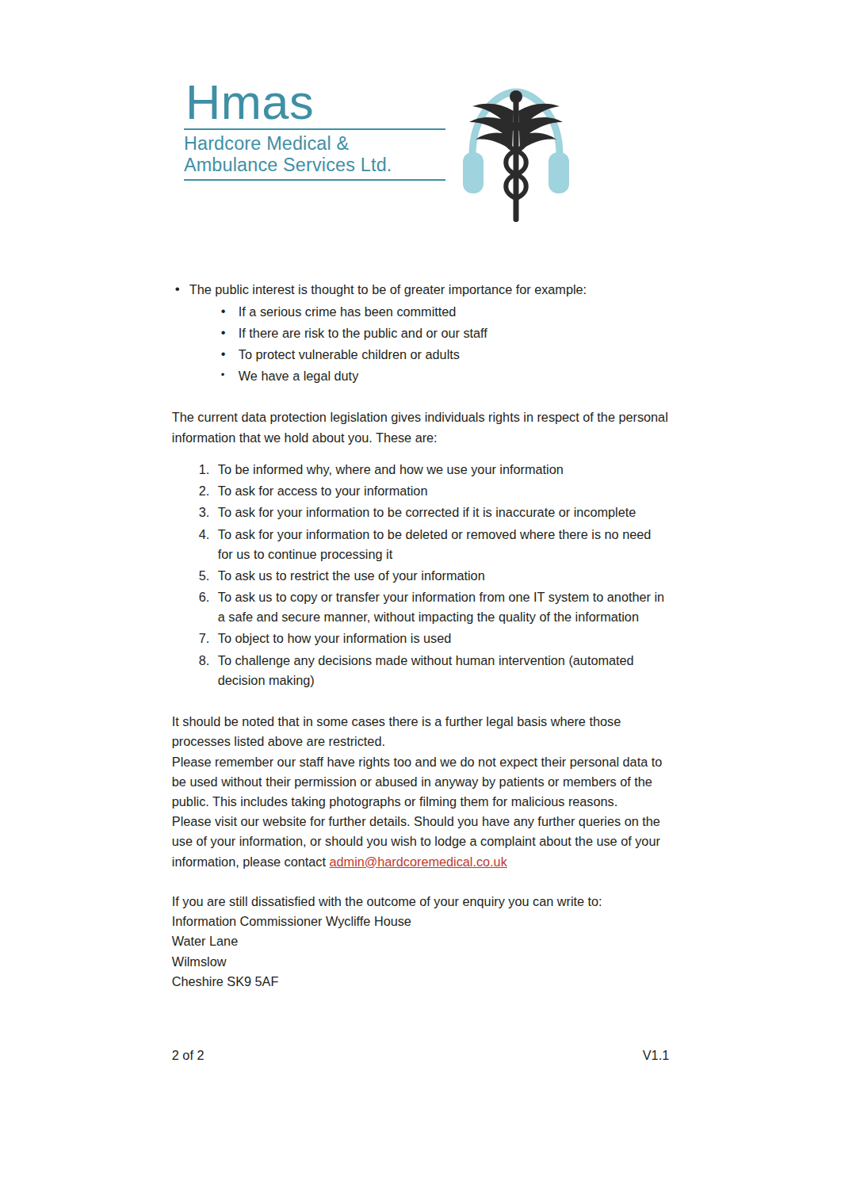Hmas
Hardcore Medical &
Ambulance Services Ltd.
Caduceus with headphones
The public interest is thought to be of greater importance for example:
If a serious crime has been committed
If there are risk to the public and or our staff
To protect vulnerable children or adults
We have a legal duty
The current data protection legislation gives individuals rights in respect of the personal information that we hold about you. These are:
To be informed why, where and how we use your information
To ask for access to your information
To ask for your information to be corrected if it is inaccurate or incomplete
To ask for your information to be deleted or removed where there is no need for us to continue processing it
To ask us to restrict the use of your information
To ask us to copy or transfer your information from one IT system to another in a safe and secure manner, without impacting the quality of the information
To object to how your information is used
To challenge any decisions made without human intervention (automated decision making)
It should be noted that in some cases there is a further legal basis where those processes listed above are restricted.
Please remember our staff have rights too and we do not expect their personal data to be used without their permission or abused in anyway by patients or members of the public. This includes taking photographs or filming them for malicious reasons.
Please visit our website for further details. Should you have any further queries on the use of your information, or should you wish to lodge a complaint about the use of your information, please contact admin@hardcoremedical.co.uk
If you are still dissatisfied with the outcome of your enquiry you can write to:
Information Commissioner Wycliffe House
Water Lane
Wilmslow
Cheshire SK9 5AF
2 of 2 V1.1